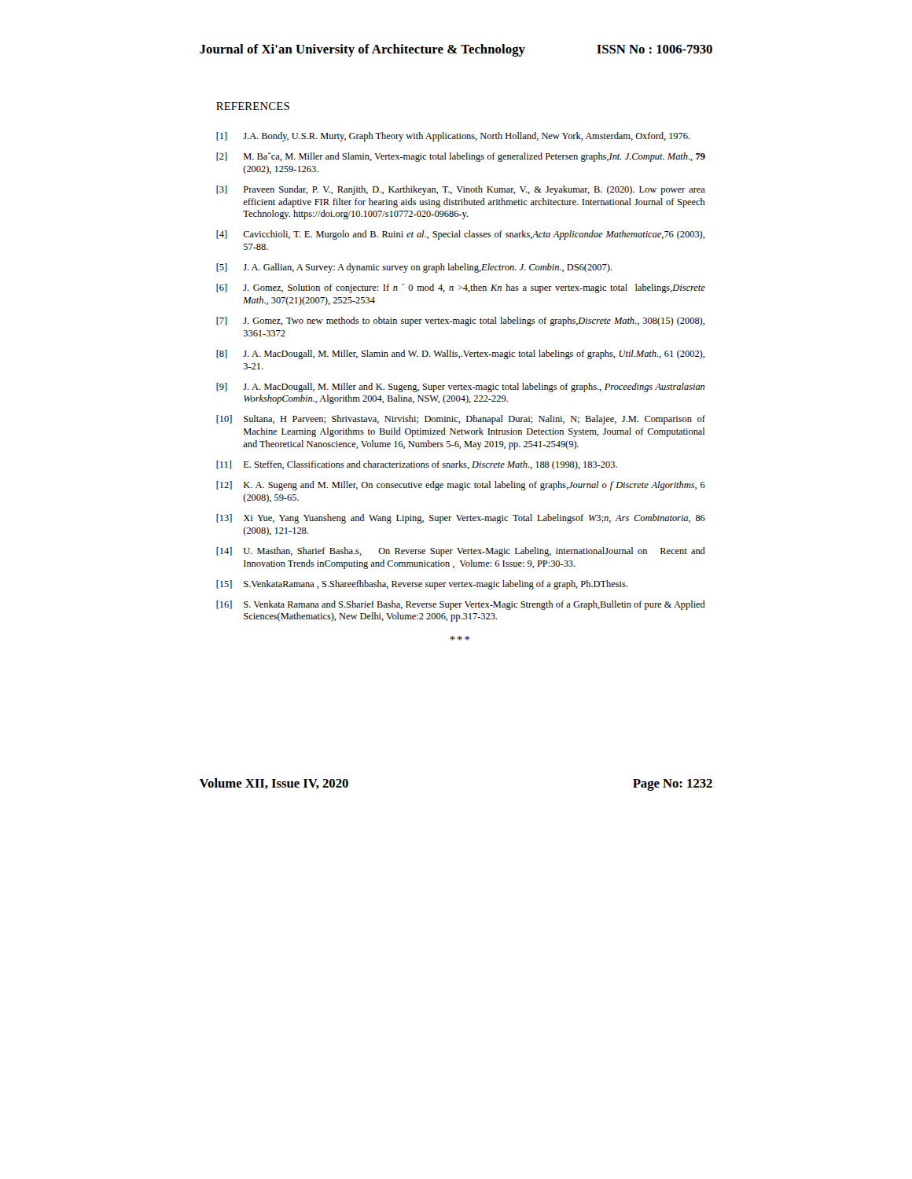Journal of Xi'an University of Architecture & Technology
ISSN No : 1006-7930
REFERENCES
[1] J.A. Bondy, U.S.R. Murty, Graph Theory with Applications, North Holland, New York, Amsterdam, Oxford, 1976.
[2] M. Baˇca, M. Miller and Slamin, Vertex-magic total labelings of generalized Petersen graphs,Int. J.Comput. Math., 79 (2002), 1259-1263.
[3] Praveen Sundar, P. V., Ranjith, D., Karthikeyan, T., Vinoth Kumar, V., & Jeyakumar, B. (2020). Low power area efficient adaptive FIR filter for hearing aids using distributed arithmetic architecture. International Journal of Speech Technology. https://doi.org/10.1007/s10772-020-09686-y.
[4] Cavicchioli, T. E. Murgolo and B. Ruini et al., Special classes of snarks,Acta Applicandae Mathematicae,76 (2003), 57-88.
[5] J. A. Gallian, A Survey: A dynamic survey on graph labeling,Electron. J. Combin., DS6(2007).
[6] J. Gomez, Solution of conjecture: If n ´ 0 mod 4, n >4,then Kn has a super vertex-magic total labelings,Discrete Math., 307(21)(2007), 2525-2534
[7] J. Gomez, Two new methods to obtain super vertex-magic total labelings of graphs,Discrete Math., 308(15) (2008), 3361-3372
[8] J. A. MacDougall, M. Miller, Slamin and W. D. Wallis,.Vertex-magic total labelings of graphs, Util.Math., 61 (2002), 3-21.
[9] J. A. MacDougall, M. Miller and K. Sugeng, Super vertex-magic total labelings of graphs., Proceedings Australasian WorkshopCombin., Algorithm 2004, Balina, NSW, (2004), 222-229.
[10] Sultana, H Parveen; Shrivastava, Nirvishi; Dominic, Dhanapal Durai; Nalini, N; Balajee, J.M. Comparison of Machine Learning Algorithms to Build Optimized Network Intrusion Detection System, Journal of Computational and Theoretical Nanoscience, Volume 16, Numbers 5-6, May 2019, pp. 2541-2549(9).
[11] E. Steffen, Classifications and characterizations of snarks, Discrete Math., 188 (1998), 183-203.
[12] K. A. Sugeng and M. Miller, On consecutive edge magic total labeling of graphs,Journal o f Discrete Algorithms, 6 (2008), 59-65.
[13] Xi Yue, Yang Yuansheng and Wang Liping, Super Vertex-magic Total Labelingsof W3;n, Ars Combinatoria, 86 (2008), 121-128.
[14] U. Masthan, Sharief Basha.s, On Reverse Super Vertex-Magic Labeling, internationalJournal on Recent and Innovation Trends inComputing and Communication , Volume: 6 Issue: 9, PP:30-33.
[15] S.VenkataRamana , S.Shareefhbasha, Reverse super vertex-magic labeling of a graph, Ph.DThesis.
[16] S. Venkata Ramana and S.Sharief Basha, Reverse Super Vertex-Magic Strength of a Graph,Bulletin of pure & Applied Sciences(Mathematics), New Delhi, Volume:2 2006, pp.317-323.
***
Volume XII, Issue IV, 2020
Page No: 1232